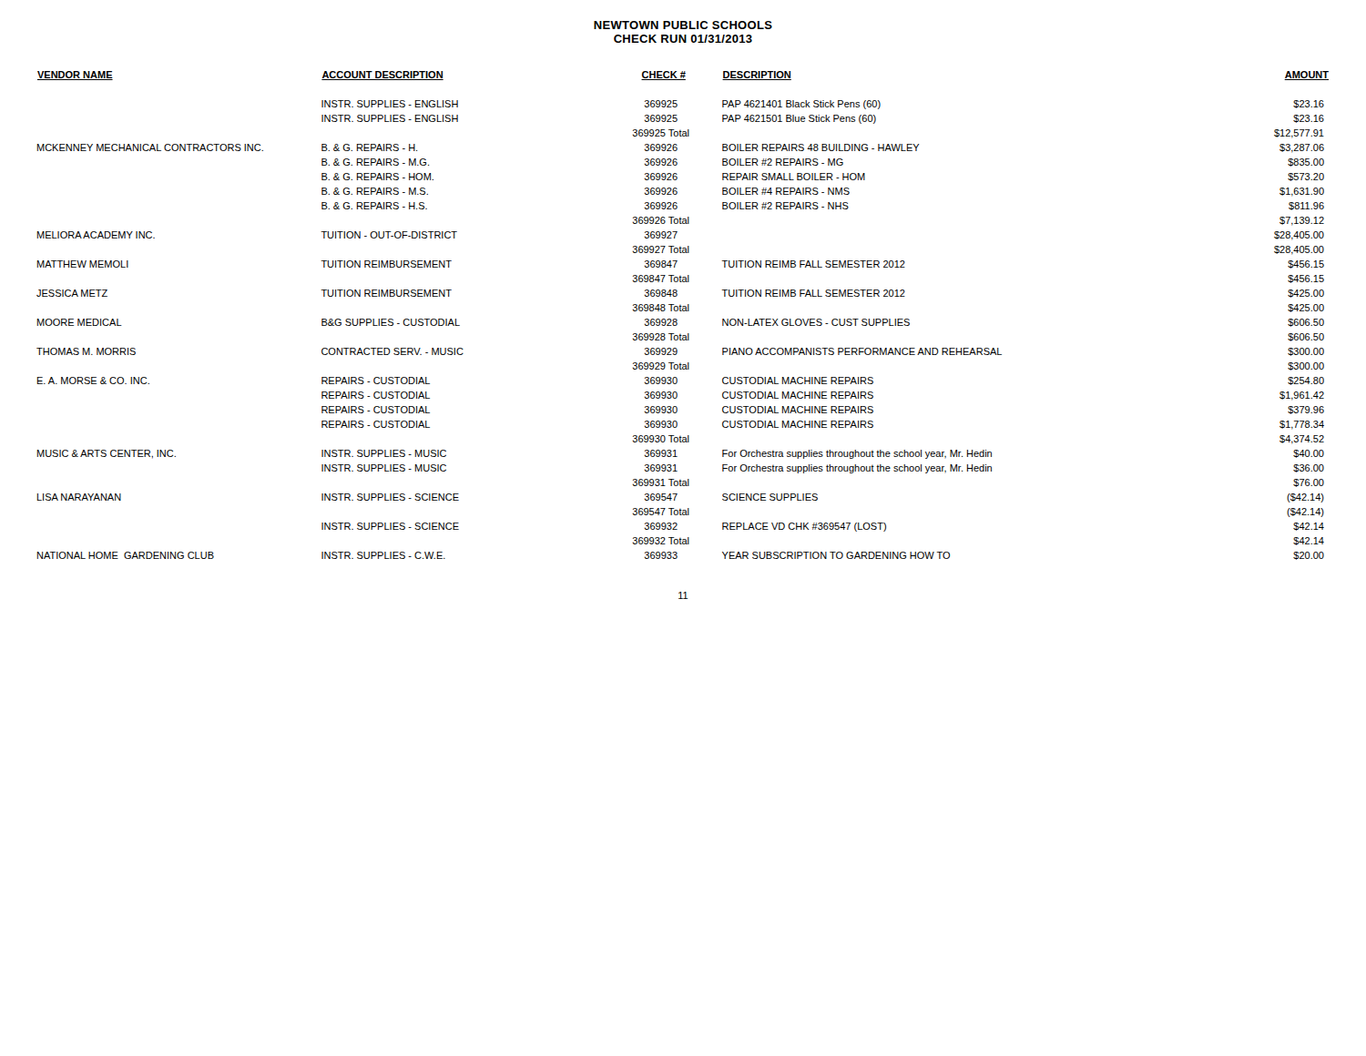NEWTOWN PUBLIC SCHOOLS
CHECK RUN 01/31/2013
| VENDOR NAME | ACCOUNT DESCRIPTION | CHECK # | DESCRIPTION | AMOUNT |
| --- | --- | --- | --- | --- |
| | INSTR. SUPPLIES - ENGLISH | 369925 | PAP 4621401 Black Stick Pens (60) | $23.16 |
| | INSTR. SUPPLIES - ENGLISH | 369925 | PAP 4621501 Blue Stick Pens (60) | $23.16 |
| | | 369925 Total | | $12,577.91 |
| MCKENNEY MECHANICAL CONTRACTORS INC. | B. & G. REPAIRS - H. | 369926 | BOILER REPAIRS 48 BUILDING - HAWLEY | $3,287.06 |
| | B. & G. REPAIRS - M.G. | 369926 | BOILER #2 REPAIRS - MG | $835.00 |
| | B. & G. REPAIRS - HOM. | 369926 | REPAIR SMALL BOILER - HOM | $573.20 |
| | B. & G. REPAIRS - M.S. | 369926 | BOILER #4 REPAIRS - NMS | $1,631.90 |
| | B. & G. REPAIRS - H.S. | 369926 | BOILER #2 REPAIRS - NHS | $811.96 |
| | | 369926 Total | | $7,139.12 |
| MELIORA ACADEMY INC. | TUITION - OUT-OF-DISTRICT | 369927 | | $28,405.00 |
| | | 369927 Total | | $28,405.00 |
| MATTHEW MEMOLI | TUITION REIMBURSEMENT | 369847 | TUITION REIMB FALL SEMESTER 2012 | $456.15 |
| | | 369847 Total | | $456.15 |
| JESSICA METZ | TUITION REIMBURSEMENT | 369848 | TUITION REIMB FALL SEMESTER 2012 | $425.00 |
| | | 369848 Total | | $425.00 |
| MOORE MEDICAL | B&G SUPPLIES - CUSTODIAL | 369928 | NON-LATEX GLOVES - CUST SUPPLIES | $606.50 |
| | | 369928 Total | | $606.50 |
| THOMAS M. MORRIS | CONTRACTED SERV. - MUSIC | 369929 | PIANO ACCOMPANISTS PERFORMANCE AND REHEARSAL | $300.00 |
| | | 369929 Total | | $300.00 |
| E. A. MORSE & CO. INC. | REPAIRS - CUSTODIAL | 369930 | CUSTODIAL MACHINE REPAIRS | $254.80 |
| | REPAIRS - CUSTODIAL | 369930 | CUSTODIAL MACHINE REPAIRS | $1,961.42 |
| | REPAIRS - CUSTODIAL | 369930 | CUSTODIAL MACHINE REPAIRS | $379.96 |
| | REPAIRS - CUSTODIAL | 369930 | CUSTODIAL MACHINE REPAIRS | $1,778.34 |
| | | 369930 Total | | $4,374.52 |
| MUSIC & ARTS CENTER, INC. | INSTR. SUPPLIES - MUSIC | 369931 | For Orchestra supplies throughout the school year, Mr. Hedin | $40.00 |
| | INSTR. SUPPLIES - MUSIC | 369931 | For Orchestra supplies throughout the school year, Mr. Hedin | $36.00 |
| | | 369931 Total | | $76.00 |
| LISA NARAYANAN | INSTR. SUPPLIES - SCIENCE | 369547 | SCIENCE SUPPLIES | ($42.14) |
| | | 369547 Total | | ($42.14) |
| | INSTR. SUPPLIES - SCIENCE | 369932 | REPLACE VD CHK #369547 (LOST) | $42.14 |
| | | 369932 Total | | $42.14 |
| NATIONAL HOME GARDENING CLUB | INSTR. SUPPLIES - C.W.E. | 369933 | YEAR SUBSCRIPTION TO GARDENING HOW TO | $20.00 |
11